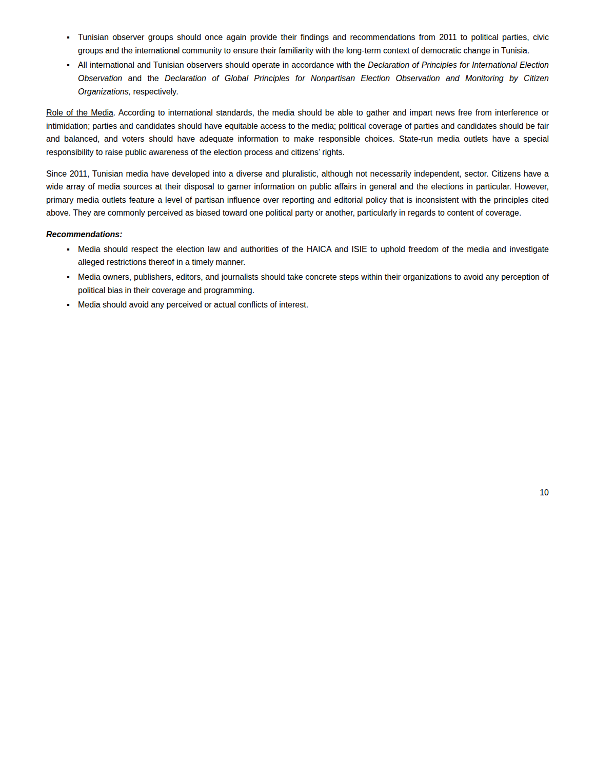Tunisian observer groups should once again provide their findings and recommendations from 2011 to political parties, civic groups and the international community to ensure their familiarity with the long-term context of democratic change in Tunisia.
All international and Tunisian observers should operate in accordance with the Declaration of Principles for International Election Observation and the Declaration of Global Principles for Nonpartisan Election Observation and Monitoring by Citizen Organizations, respectively.
Role of the Media. According to international standards, the media should be able to gather and impart news free from interference or intimidation; parties and candidates should have equitable access to the media; political coverage of parties and candidates should be fair and balanced, and voters should have adequate information to make responsible choices. State-run media outlets have a special responsibility to raise public awareness of the election process and citizens’ rights.
Since 2011, Tunisian media have developed into a diverse and pluralistic, although not necessarily independent, sector. Citizens have a wide array of media sources at their disposal to garner information on public affairs in general and the elections in particular. However, primary media outlets feature a level of partisan influence over reporting and editorial policy that is inconsistent with the principles cited above. They are commonly perceived as biased toward one political party or another, particularly in regards to content of coverage.
Recommendations:
Media should respect the election law and authorities of the HAICA and ISIE to uphold freedom of the media and investigate alleged restrictions thereof in a timely manner.
Media owners, publishers, editors, and journalists should take concrete steps within their organizations to avoid any perception of political bias in their coverage and programming.
Media should avoid any perceived or actual conflicts of interest.
10